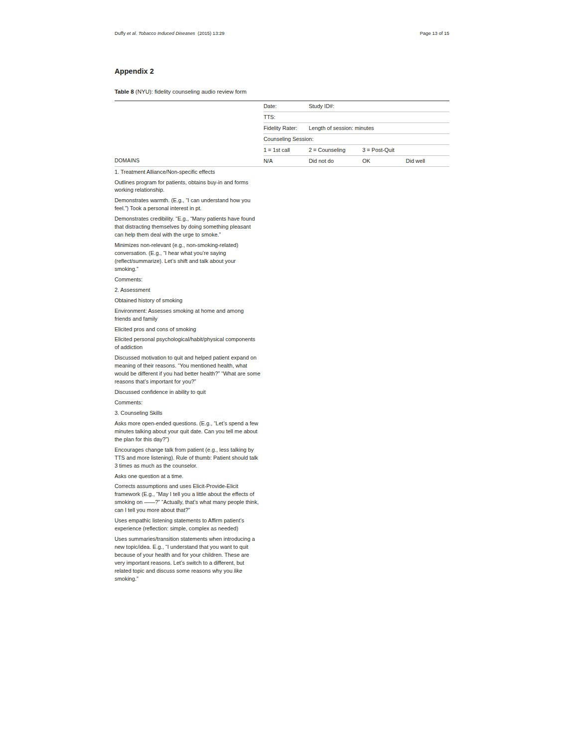Duffy et al. Tobacco Induced Diseases (2015) 13:29
Page 13 of 15
Appendix 2
Table 8 (NYU): fidelity counseling audio review form
| | Date: | Study ID#: |
| | TTS: |
| | Fidelity Rater: | Length of session: minutes |
| | Counseling Session: |
| | 1 = 1st call | 2 = Counseling | 3 = Post-Quit |
| DOMAINS | N/A | Did not do | OK | Did well |
| 1. Treatment Alliance/Non-specific effects | | | | |
| Outlines program for patients, obtains buy-in and forms working relationship. | | | | |
| Demonstrates warmth. (E.g., “I can understand how you feel.”) Took a personal interest in pt. | | | | |
| Demonstrates credibility. “E.g., “Many patients have found that distracting themselves by doing something pleasant can help them deal with the urge to smoke.” | | | | |
| Minimizes non-relevant (e.g., non-smoking-related) conversation. (E.g., “I hear what you’re saying (reflect/summarize). Let’s shift and talk about your smoking.” | | | | |
| Comments: | | | | |
| 2. Assessment | | | | |
| Obtained history of smoking | | | | |
| Environment: Assesses smoking at home and among friends and family | | | | |
| Elicited pros and cons of smoking | | | | |
| Elicited personal psychological/habit/physical components of addiction | | | | |
| Discussed motivation to quit and helped patient expand on meaning of their reasons. “You mentioned health, what would be different if you had better health?” “What are some reasons that’s important for you?” | | | | |
| Discussed confidence in ability to quit | | | | |
| Comments: | | | | |
| 3. Counseling Skills | | | | |
| Asks more open-ended questions. (E.g., “Let’s spend a few minutes talking about your quit date. Can you tell me about the plan for this day?”) | | | | |
| Encourages change talk from patient (e.g., less talking by TTS and more listening). Rule of thumb: Patient should talk 3 times as much as the counselor. | | | | |
| Asks one question at a time. | | | | |
| Corrects assumptions and uses Elicit-Provide-Elicit framework (E.g., “May I tell you a little about the effects of smoking on ——?” “Actually, that’s what many people think, can I tell you more about that?” | | | | |
| Uses empathic listening statements to Affirm patient’s experience (reflection: simple, complex as needed) | | | | |
| Uses summaries/transition statements when introducing a new topic/idea. E.g., “I understand that you want to quit because of your health and for your children. These are very important reasons. Let’s switch to a different, but related topic and discuss some reasons why you like smoking.” | | | | |